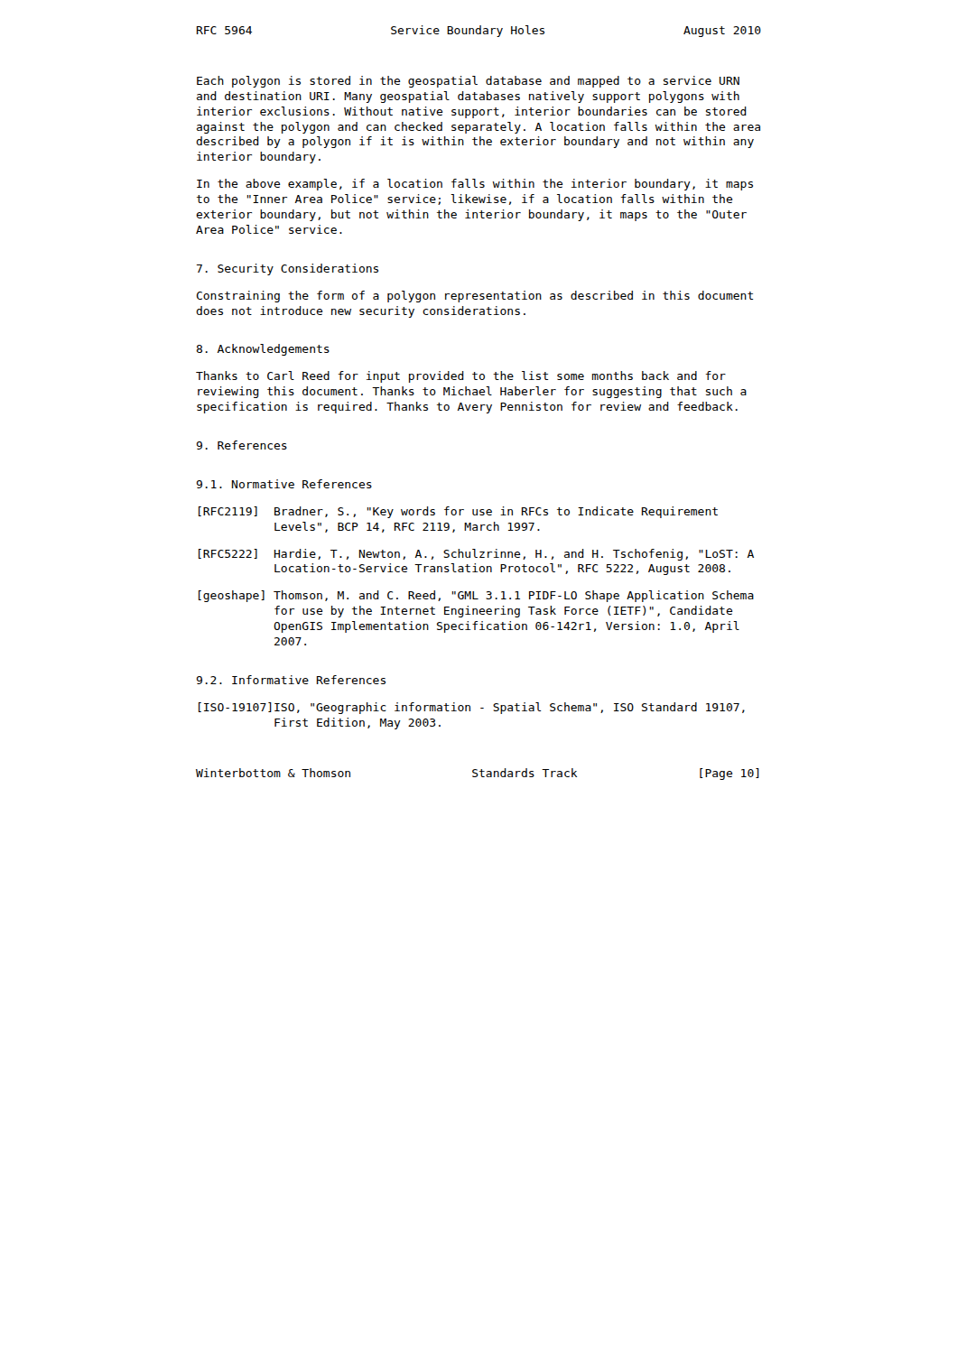RFC 5964 Service Boundary Holes August 2010
Each polygon is stored in the geospatial database and mapped to a service URN and destination URI. Many geospatial databases natively support polygons with interior exclusions. Without native support, interior boundaries can be stored against the polygon and can checked separately. A location falls within the area described by a polygon if it is within the exterior boundary and not within any interior boundary.
In the above example, if a location falls within the interior boundary, it maps to the "Inner Area Police" service; likewise, if a location falls within the exterior boundary, but not within the interior boundary, it maps to the "Outer Area Police" service.
7. Security Considerations
Constraining the form of a polygon representation as described in this document does not introduce new security considerations.
8. Acknowledgements
Thanks to Carl Reed for input provided to the list some months back and for reviewing this document. Thanks to Michael Haberler for suggesting that such a specification is required. Thanks to Avery Penniston for review and feedback.
9. References
9.1. Normative References
[RFC2119]
Bradner, S., "Key words for use in RFCs to Indicate Requirement Levels", BCP 14, RFC 2119, March 1997.
[RFC5222]
Hardie, T., Newton, A., Schulzrinne, H., and H. Tschofenig, "LoST: A Location-to-Service Translation Protocol", RFC 5222, August 2008.
[geoshape]
Thomson, M. and C. Reed, "GML 3.1.1 PIDF-LO Shape Application Schema for use by the Internet Engineering Task Force (IETF)", Candidate OpenGIS Implementation Specification 06-142r1, Version: 1.0, April 2007.
9.2. Informative References
[ISO-19107]
ISO, "Geographic information - Spatial Schema", ISO Standard 19107, First Edition, May 2003.
Winterbottom & Thomson Standards Track [Page 10]